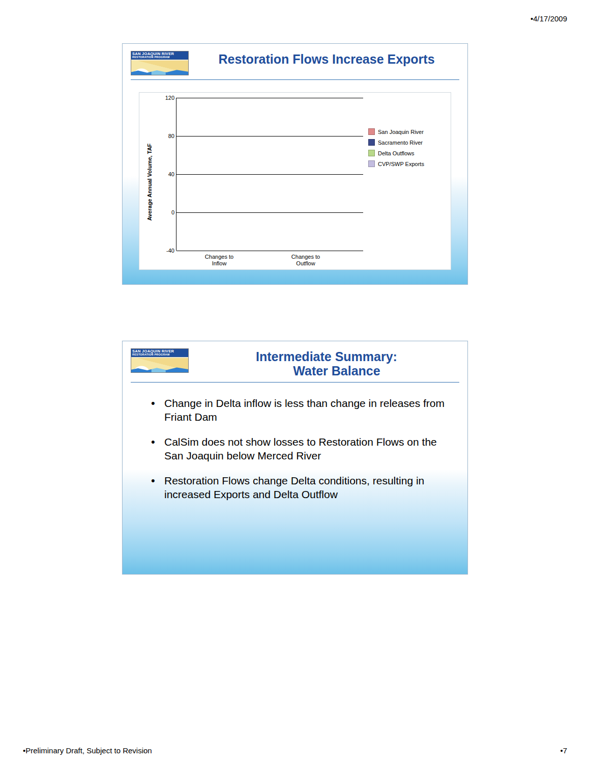•4/17/2009
SAN JOAQUIN RIVERRESTORATION PROGRAM
Restoration Flows Increase Exports
Average Annual Volume, TAF
120
80
40
0
-40
Changes to
Inflow
Changes to
Outflow
San Joaquin River
Sacramento River
Delta Outflows
CVP/SWP Exports
SAN JOAQUIN RIVERRESTORATION PROGRAM
Intermediate Summary:Water Balance
Change in Delta inflow is less than change in releases from Friant Dam
CalSim does not show losses to Restoration Flows on the San Joaquin below Merced River
Restoration Flows change Delta conditions, resulting in increased Exports and Delta Outflow
•Preliminary Draft, Subject to Revision
•7